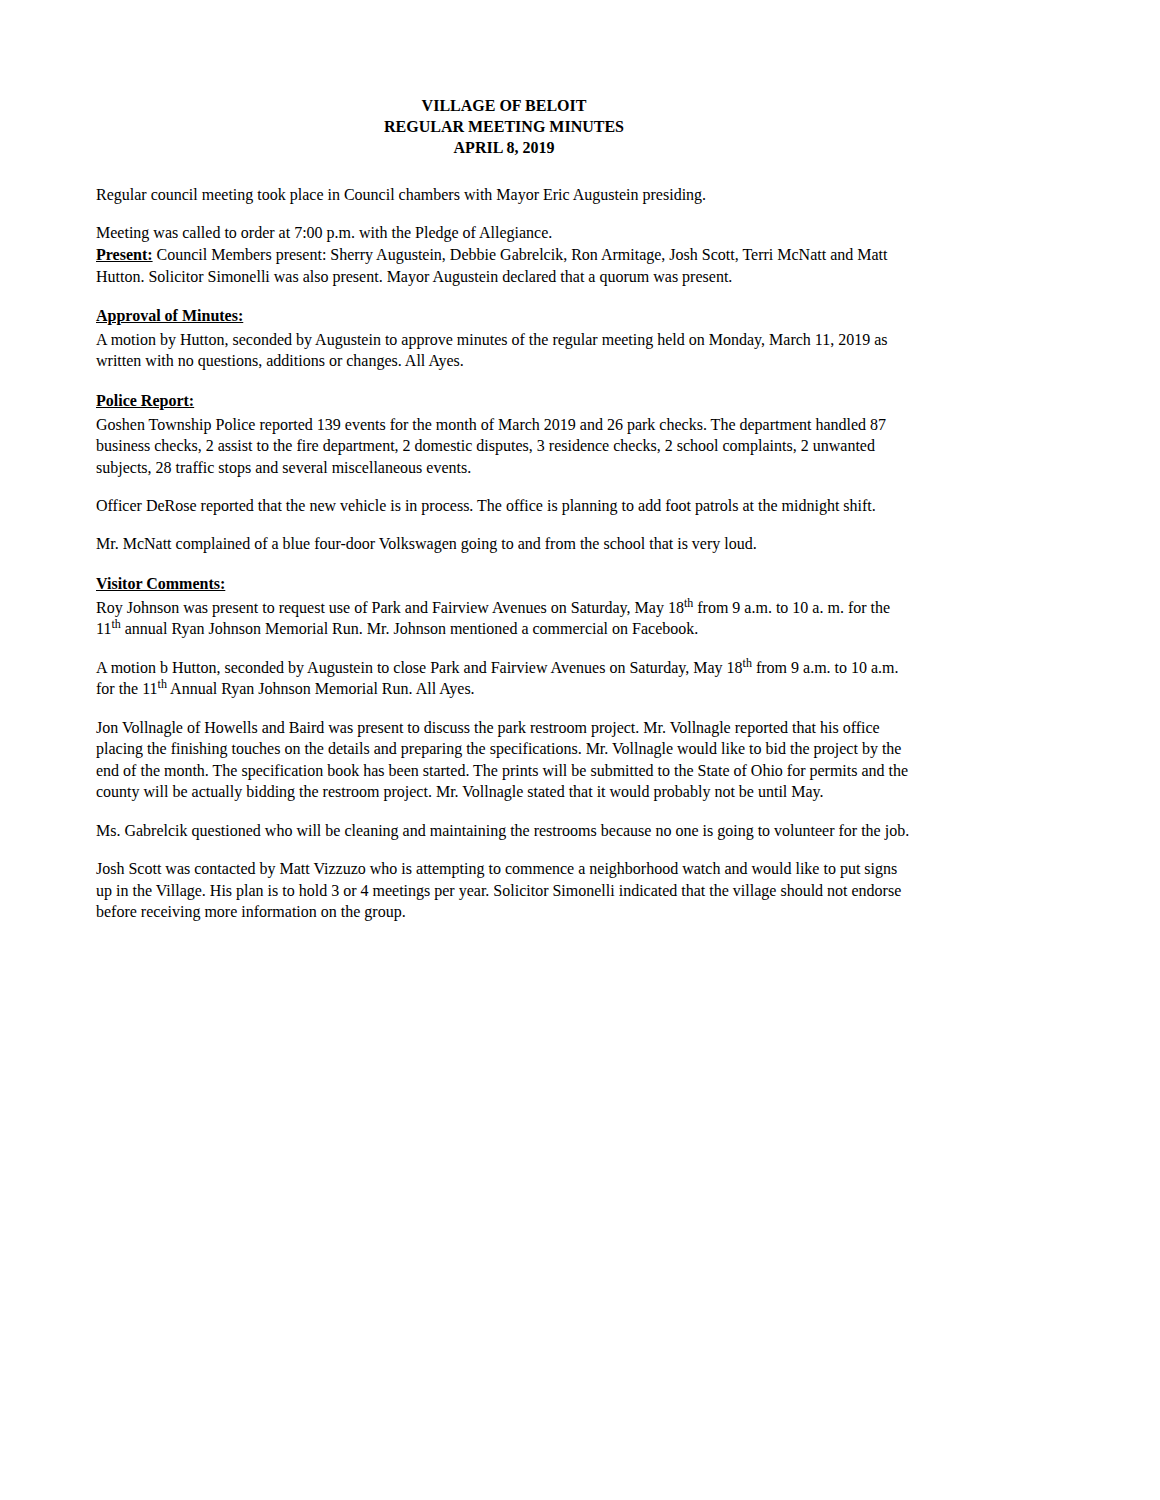VILLAGE OF BELOIT
REGULAR MEETING MINUTES
APRIL 8, 2019
Regular council meeting took place in Council chambers with Mayor Eric Augustein presiding.
Meeting was called to order at 7:00 p.m. with the Pledge of Allegiance.
Present: Council Members present: Sherry Augustein, Debbie Gabrelcik, Ron Armitage, Josh Scott, Terri McNatt and Matt Hutton. Solicitor Simonelli was also present. Mayor Augustein declared that a quorum was present.
Approval of Minutes:
A motion by Hutton, seconded by Augustein to approve minutes of the regular meeting held on Monday, March 11, 2019 as written with no questions, additions or changes. All Ayes.
Police Report:
Goshen Township Police reported 139 events for the month of March 2019 and 26 park checks. The department handled 87 business checks, 2 assist to the fire department, 2 domestic disputes, 3 residence checks, 2 school complaints, 2 unwanted subjects, 28 traffic stops and several miscellaneous events.
Officer DeRose reported that the new vehicle is in process. The office is planning to add foot patrols at the midnight shift.
Mr. McNatt complained of a blue four-door Volkswagen going to and from the school that is very loud.
Visitor Comments:
Roy Johnson was present to request use of Park and Fairview Avenues on Saturday, May 18th from 9 a.m. to 10 a. m. for the 11th annual Ryan Johnson Memorial Run. Mr. Johnson mentioned a commercial on Facebook.
A motion b Hutton, seconded by Augustein to close Park and Fairview Avenues on Saturday, May 18th from 9 a.m. to 10 a.m. for the 11th Annual Ryan Johnson Memorial Run. All Ayes.
Jon Vollnagle of Howells and Baird was present to discuss the park restroom project. Mr. Vollnagle reported that his office placing the finishing touches on the details and preparing the specifications. Mr. Vollnagle would like to bid the project by the end of the month. The specification book has been started. The prints will be submitted to the State of Ohio for permits and the county will be actually bidding the restroom project. Mr. Vollnagle stated that it would probably not be until May.
Ms. Gabrelcik questioned who will be cleaning and maintaining the restrooms because no one is going to volunteer for the job.
Josh Scott was contacted by Matt Vizzuzo who is attempting to commence a neighborhood watch and would like to put signs up in the Village. His plan is to hold 3 or 4 meetings per year. Solicitor Simonelli indicated that the village should not endorse before receiving more information on the group.